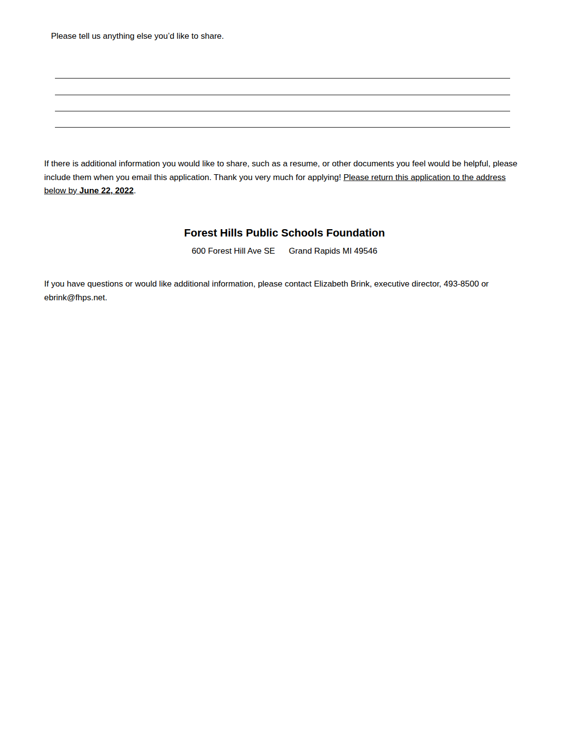Please tell us anything else you’d like to share.
If there is additional information you would like to share, such as a resume, or other documents you feel would be helpful, please include them when you email this application. Thank you very much for applying! Please return this application to the address below by June 22, 2022.
Forest Hills Public Schools Foundation
600 Forest Hill Ave SE Grand Rapids MI 49546
If you have questions or would like additional information, please contact Elizabeth Brink, executive director, 493-8500 or ebrink@fhps.net.